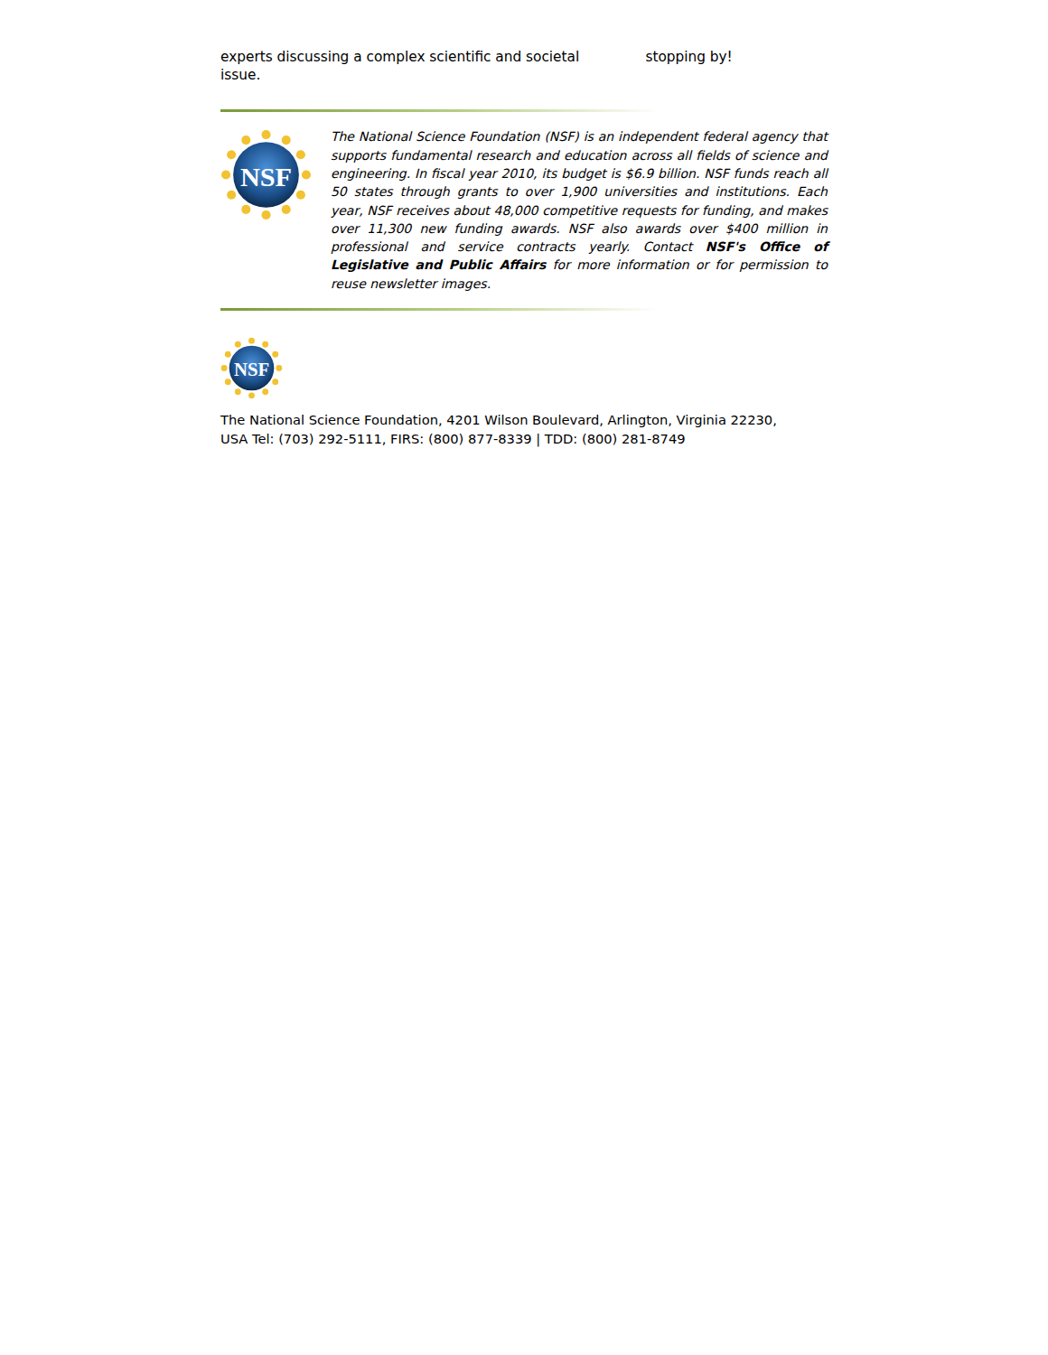experts discussing a complex scientific and societal issue.
stopping by!
The National Science Foundation (NSF) is an independent federal agency that supports fundamental research and education across all fields of science and engineering. In fiscal year 2010, its budget is $6.9 billion. NSF funds reach all 50 states through grants to over 1,900 universities and institutions. Each year, NSF receives about 48,000 competitive requests for funding, and makes over 11,300 new funding awards. NSF also awards over $400 million in professional and service contracts yearly. Contact NSF's Office of Legislative and Public Affairs for more information or for permission to reuse newsletter images.
The National Science Foundation, 4201 Wilson Boulevard, Arlington, Virginia 22230, USA Tel: (703) 292-5111, FIRS: (800) 877-8339 | TDD: (800) 281-8749